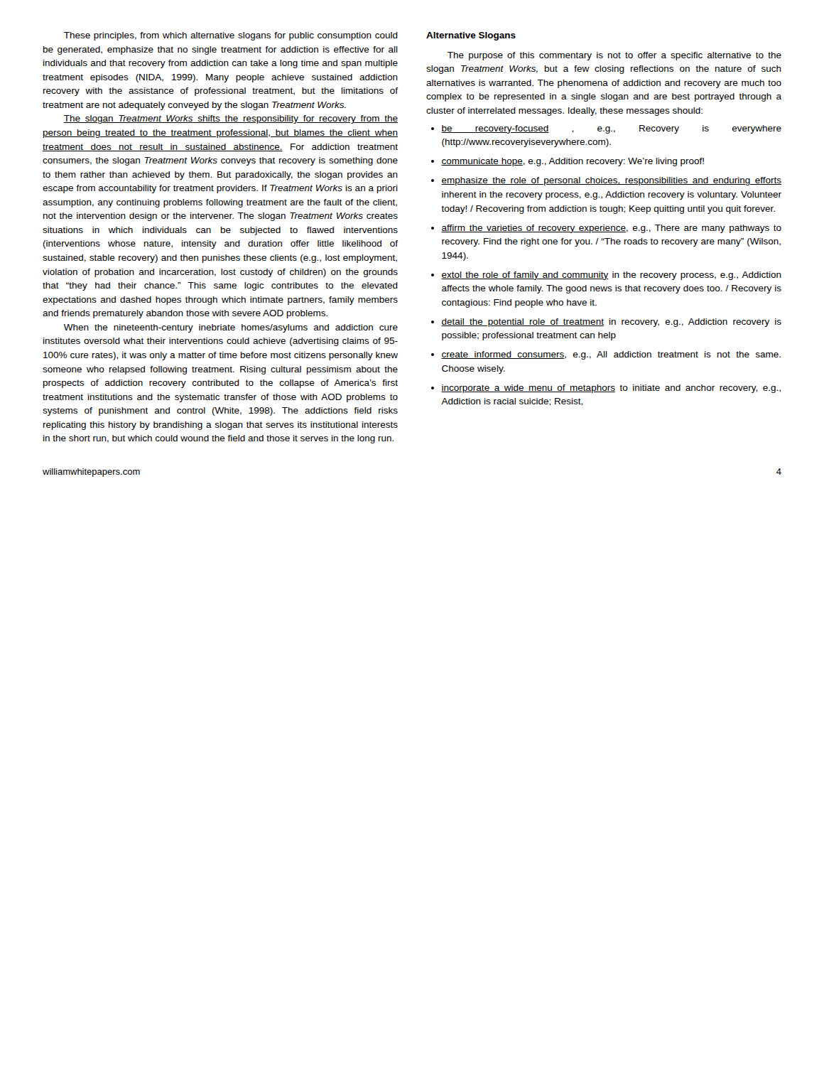These principles, from which alternative slogans for public consumption could be generated, emphasize that no single treatment for addiction is effective for all individuals and that recovery from addiction can take a long time and span multiple treatment episodes (NIDA, 1999). Many people achieve sustained addiction recovery with the assistance of professional treatment, but the limitations of treatment are not adequately conveyed by the slogan Treatment Works.
The slogan Treatment Works shifts the responsibility for recovery from the person being treated to the treatment professional, but blames the client when treatment does not result in sustained abstinence. For addiction treatment consumers, the slogan Treatment Works conveys that recovery is something done to them rather than achieved by them. But paradoxically, the slogan provides an escape from accountability for treatment providers. If Treatment Works is an a priori assumption, any continuing problems following treatment are the fault of the client, not the intervention design or the intervener. The slogan Treatment Works creates situations in which individuals can be subjected to flawed interventions (interventions whose nature, intensity and duration offer little likelihood of sustained, stable recovery) and then punishes these clients (e.g., lost employment, violation of probation and incarceration, lost custody of children) on the grounds that “they had their chance.” This same logic contributes to the elevated expectations and dashed hopes through which intimate partners, family members and friends prematurely abandon those with severe AOD problems.
When the nineteenth-century inebriate homes/asylums and addiction cure institutes oversold what their interventions could achieve (advertising claims of 95-100% cure rates), it was only a matter of time before most citizens personally knew someone who relapsed following treatment. Rising cultural pessimism about the prospects of addiction recovery contributed to the collapse of America’s first treatment institutions and the systematic transfer of those with AOD problems to systems of punishment and control (White, 1998). The addictions field risks replicating this history by brandishing a slogan that serves its institutional interests in the short run, but which could wound the field and those it serves in the long run.
Alternative Slogans
The purpose of this commentary is not to offer a specific alternative to the slogan Treatment Works, but a few closing reflections on the nature of such alternatives is warranted. The phenomena of addiction and recovery are much too complex to be represented in a single slogan and are best portrayed through a cluster of interrelated messages. Ideally, these messages should:
be recovery-focused , e.g., Recovery is everywhere (http://www.recoveryiseverywhere.com).
communicate hope, e.g., Addition recovery: We’re living proof!
emphasize the role of personal choices, responsibilities and enduring efforts inherent in the recovery process, e.g., Addiction recovery is voluntary. Volunteer today! / Recovering from addiction is tough; Keep quitting until you quit forever.
affirm the varieties of recovery experience, e.g., There are many pathways to recovery. Find the right one for you. / “The roads to recovery are many” (Wilson, 1944).
extol the role of family and community in the recovery process, e.g., Addiction affects the whole family. The good news is that recovery does too. / Recovery is contagious: Find people who have it.
detail the potential role of treatment in recovery, e.g., Addiction recovery is possible; professional treatment can help
create informed consumers, e.g., All addiction treatment is not the same. Choose wisely.
incorporate a wide menu of metaphors to initiate and anchor recovery, e.g., Addiction is racial suicide; Resist,
williamwhitepapers.com 4